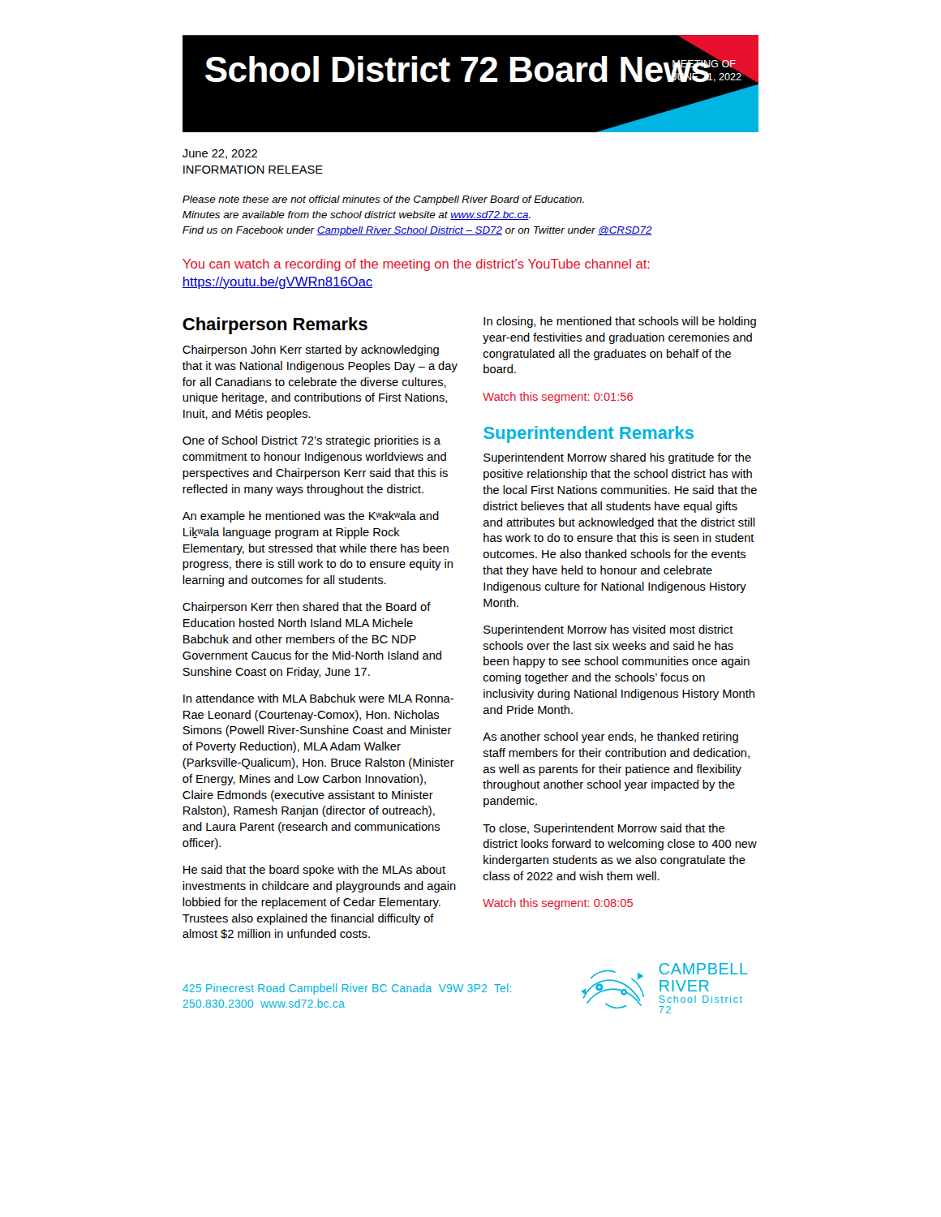School District 72 Board News
MEETING OF
JUNE 21, 2022
June 22, 2022
INFORMATION RELEASE
Please note these are not official minutes of the Campbell River Board of Education.
Minutes are available from the school district website at www.sd72.bc.ca.
Find us on Facebook under Campbell River School District – SD72 or on Twitter under @CRSD72
You can watch a recording of the meeting on the district’s YouTube channel at:
https://youtu.be/gVWRn816Oac
Chairperson Remarks
Chairperson John Kerr started by acknowledging that it was National Indigenous Peoples Day – a day for all Canadians to celebrate the diverse cultures, unique heritage, and contributions of First Nations, Inuit, and Métis peoples.
One of School District 72’s strategic priorities is a commitment to honour Indigenous worldviews and perspectives and Chairperson Kerr said that this is reflected in many ways throughout the district.
An example he mentioned was the Kʷakʷala and Liḵʷala language program at Ripple Rock Elementary, but stressed that while there has been progress, there is still work to do to ensure equity in learning and outcomes for all students.
Chairperson Kerr then shared that the Board of Education hosted North Island MLA Michele Babchuk and other members of the BC NDP Government Caucus for the Mid-North Island and Sunshine Coast on Friday, June 17.
In attendance with MLA Babchuk were MLA Ronna-Rae Leonard (Courtenay-Comox), Hon. Nicholas Simons (Powell River-Sunshine Coast and Minister of Poverty Reduction), MLA Adam Walker (Parksville-Qualicum), Hon. Bruce Ralston (Minister of Energy, Mines and Low Carbon Innovation), Claire Edmonds (executive assistant to Minister Ralston), Ramesh Ranjan (director of outreach), and Laura Parent (research and communications officer).
He said that the board spoke with the MLAs about investments in childcare and playgrounds and again lobbied for the replacement of Cedar Elementary. Trustees also explained the financial difficulty of almost $2 million in unfunded costs.
In closing, he mentioned that schools will be holding year-end festivities and graduation ceremonies and congratulated all the graduates on behalf of the board.
Watch this segment: 0:01:56
Superintendent Remarks
Superintendent Morrow shared his gratitude for the positive relationship that the school district has with the local First Nations communities. He said that the district believes that all students have equal gifts and attributes but acknowledged that the district still has work to do to ensure that this is seen in student outcomes. He also thanked schools for the events that they have held to honour and celebrate Indigenous culture for National Indigenous History Month.
Superintendent Morrow has visited most district schools over the last six weeks and said he has been happy to see school communities once again coming together and the schools’ focus on inclusivity during National Indigenous History Month and Pride Month.
As another school year ends, he thanked retiring staff members for their contribution and dedication, as well as parents for their patience and flexibility throughout another school year impacted by the pandemic.
To close, Superintendent Morrow said that the district looks forward to welcoming close to 400 new kindergarten students as we also congratulate the class of 2022 and wish them well.
Watch this segment: 0:08:05
425 Pinecrest Road Campbell River BC Canada V9W 3P2 Tel: 250.830.2300 www.sd72.bc.ca
CAMPBELL RIVER
School District 72